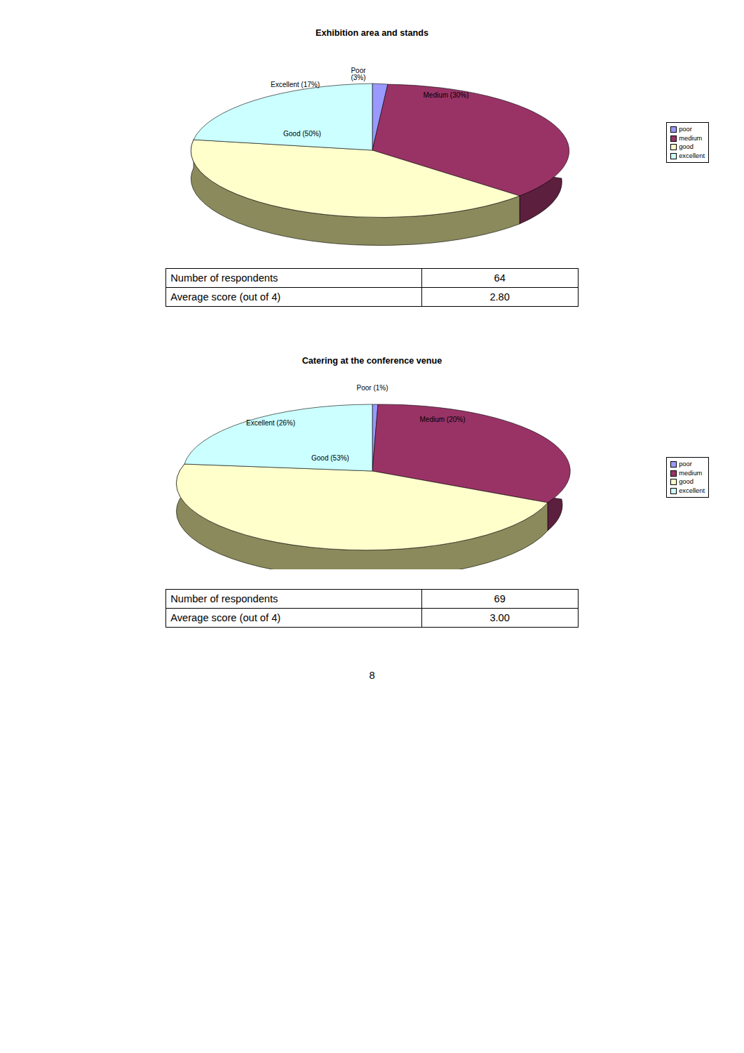Exhibition area and stands
Poor (3%) Medium (30%) Good (50%) Excellent (17%)
poor
medium
good
excellent
| Number of respondents | 64 |
| Average score (out of 4) | 2.80 |
Catering at the conference venue
Poor (1%) Medium (20%) Good (53%) Excellent (26%)
poor
medium
good
excellent
| Number of respondents | 69 |
| Average score (out of 4) | 3.00 |
8